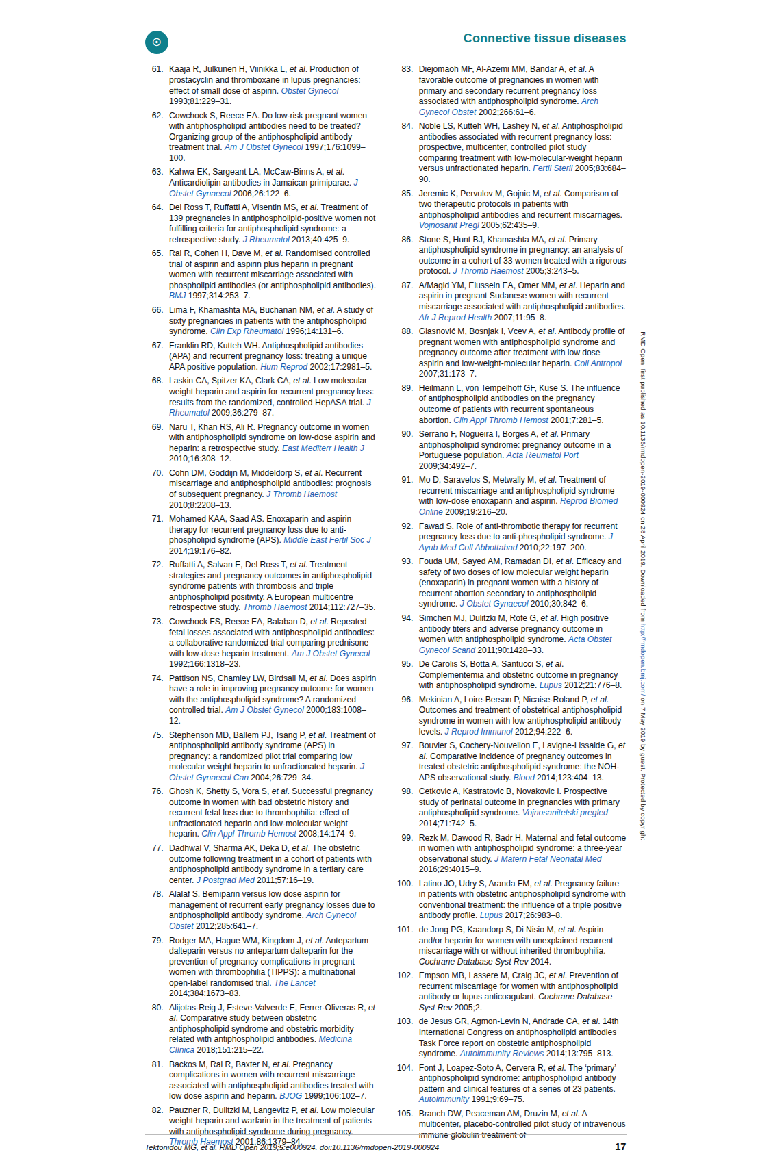☉
Connective tissue diseases
61. Kaaja R, Julkunen H, Viinikka L, et al. Production of prostacyclin and thromboxane in lupus pregnancies: effect of small dose of aspirin. Obstet Gynecol 1993;81:229–31.
62. Cowchock S, Reece EA. Do low-risk pregnant women with antiphospholipid antibodies need to be treated? Organizing group of the antiphospholipid antibody treatment trial. Am J Obstet Gynecol 1997;176:1099–100.
63. Kahwa EK, Sargeant LA, McCaw-Binns A, et al. Anticardiolipin antibodies in Jamaican primiparae. J Obstet Gynaecol 2006;26:122–6.
64. Del Ross T, Ruffatti A, Visentin MS, et al. Treatment of 139 pregnancies in antiphospholipid-positive women not fulfilling criteria for antiphospholipid syndrome: a retrospective study. J Rheumatol 2013;40:425–9.
65. Rai R, Cohen H, Dave M, et al. Randomised controlled trial of aspirin and aspirin plus heparin in pregnant women with recurrent miscarriage associated with phospholipid antibodies (or antiphospholipid antibodies). BMJ 1997;314:253–7.
66. Lima F, Khamashta MA, Buchanan NM, et al. A study of sixty pregnancies in patients with the antiphospholipid syndrome. Clin Exp Rheumatol 1996;14:131–6.
67. Franklin RD, Kutteh WH. Antiphospholipid antibodies (APA) and recurrent pregnancy loss: treating a unique APA positive population. Hum Reprod 2002;17:2981–5.
68. Laskin CA, Spitzer KA, Clark CA, et al. Low molecular weight heparin and aspirin for recurrent pregnancy loss: results from the randomized, controlled HepASA trial. J Rheumatol 2009;36:279–87.
69. Naru T, Khan RS, Ali R. Pregnancy outcome in women with antiphospholipid syndrome on low-dose aspirin and heparin: a retrospective study. East Mediterr Health J 2010;16:308–12.
70. Cohn DM, Goddijn M, Middeldorp S, et al. Recurrent miscarriage and antiphospholipid antibodies: prognosis of subsequent pregnancy. J Thromb Haemost 2010;8:2208–13.
71. Mohamed KAA, Saad AS. Enoxaparin and aspirin therapy for recurrent pregnancy loss due to anti-phospholipid syndrome (APS). Middle East Fertil Soc J 2014;19:176–82.
72. Ruffatti A, Salvan E, Del Ross T, et al. Treatment strategies and pregnancy outcomes in antiphospholipid syndrome patients with thrombosis and triple antiphospholipid positivity. A European multicentre retrospective study. Thromb Haemost 2014;112:727–35.
73. Cowchock FS, Reece EA, Balaban D, et al. Repeated fetal losses associated with antiphospholipid antibodies: a collaborative randomized trial comparing prednisone with low-dose heparin treatment. Am J Obstet Gynecol 1992;166:1318–23.
74. Pattison NS, Chamley LW, Birdsall M, et al. Does aspirin have a role in improving pregnancy outcome for women with the antiphospholipid syndrome? A randomized controlled trial. Am J Obstet Gynecol 2000;183:1008–12.
75. Stephenson MD, Ballem PJ, Tsang P, et al. Treatment of antiphospholipid antibody syndrome (APS) in pregnancy: a randomized pilot trial comparing low molecular weight heparin to unfractionated heparin. J Obstet Gynaecol Can 2004;26:729–34.
76. Ghosh K, Shetty S, Vora S, et al. Successful pregnancy outcome in women with bad obstetric history and recurrent fetal loss due to thrombophilia: effect of unfractionated heparin and low-molecular weight heparin. Clin Appl Thromb Hemost 2008;14:174–9.
77. Dadhwal V, Sharma AK, Deka D, et al. The obstetric outcome following treatment in a cohort of patients with antiphospholipid antibody syndrome in a tertiary care center. J Postgrad Med 2011;57:16–19.
78. Alalaf S. Bemiparin versus low dose aspirin for management of recurrent early pregnancy losses due to antiphospholipid antibody syndrome. Arch Gynecol Obstet 2012;285:641–7.
79. Rodger MA, Hague WM, Kingdom J, et al. Antepartum dalteparin versus no antepartum dalteparin for the prevention of pregnancy complications in pregnant women with thrombophilia (TIPPS): a multinational open-label randomised trial. The Lancet 2014;384:1673–83.
80. Alijotas-Reig J, Esteve-Valverde E, Ferrer-Oliveras R, et al. Comparative study between obstetric antiphospholipid syndrome and obstetric morbidity related with antiphospholipid antibodies. Medicina Clínica 2018;151:215–22.
81. Backos M, Rai R, Baxter N, et al. Pregnancy complications in women with recurrent miscarriage associated with antiphospholipid antibodies treated with low dose aspirin and heparin. BJOG 1999;106:102–7.
82. Pauzner R, Dulitzki M, Langevitz P, et al. Low molecular weight heparin and warfarin in the treatment of patients with antiphospholipid syndrome during pregnancy. Thromb Haemost 2001;86:1379–84.
83. Diejomaoh MF, Al-Azemi MM, Bandar A, et al. A favorable outcome of pregnancies in women with primary and secondary recurrent pregnancy loss associated with antiphospholipid syndrome. Arch Gynecol Obstet 2002;266:61–6.
84. Noble LS, Kutteh WH, Lashey N, et al. Antiphospholipid antibodies associated with recurrent pregnancy loss: prospective, multicenter, controlled pilot study comparing treatment with low-molecular-weight heparin versus unfractionated heparin. Fertil Steril 2005;83:684–90.
85. Jeremic K, Pervulov M, Gojnic M, et al. Comparison of two therapeutic protocols in patients with antiphospholipid antibodies and recurrent miscarriages. Vojnosanit Pregl 2005;62:435–9.
86. Stone S, Hunt BJ, Khamashta MA, et al. Primary antiphospholipid syndrome in pregnancy: an analysis of outcome in a cohort of 33 women treated with a rigorous protocol. J Thromb Haemost 2005;3:243–5.
87. A/Magid YM, Elussein EA, Omer MM, et al. Heparin and aspirin in pregnant Sudanese women with recurrent miscarriage associated with antiphospholipid antibodies. Afr J Reprod Health 2007;11:95–8.
88. Glasnović M, Bosnjak I, Vcev A, et al. Antibody profile of pregnant women with antiphospholipid syndrome and pregnancy outcome after treatment with low dose aspirin and low-weight-molecular heparin. Coll Antropol 2007;31:173–7.
89. Heilmann L, von Tempelhoff GF, Kuse S. The influence of antiphospholipid antibodies on the pregnancy outcome of patients with recurrent spontaneous abortion. Clin Appl Thromb Hemost 2001;7:281–5.
90. Serrano F, Nogueira I, Borges A, et al. Primary antiphospholipid syndrome: pregnancy outcome in a Portuguese population. Acta Reumatol Port 2009;34:492–7.
91. Mo D, Saravelos S, Metwally M, et al. Treatment of recurrent miscarriage and antiphospholipid syndrome with low-dose enoxaparin and aspirin. Reprod Biomed Online 2009;19:216–20.
92. Fawad S. Role of anti-thrombotic therapy for recurrent pregnancy loss due to anti-phospholipid syndrome. J Ayub Med Coll Abbottabad 2010;22:197–200.
93. Fouda UM, Sayed AM, Ramadan DI, et al. Efficacy and safety of two doses of low molecular weight heparin (enoxaparin) in pregnant women with a history of recurrent abortion secondary to antiphospholipid syndrome. J Obstet Gynaecol 2010;30:842–6.
94. Simchen MJ, Dulitzki M, Rofe G, et al. High positive antibody titers and adverse pregnancy outcome in women with antiphospholipid syndrome. Acta Obstet Gynecol Scand 2011;90:1428–33.
95. De Carolis S, Botta A, Santucci S, et al. Complementemia and obstetric outcome in pregnancy with antiphospholipid syndrome. Lupus 2012;21:776–8.
96. Mekinian A, Loire-Berson P, Nicaise-Roland P, et al. Outcomes and treatment of obstetrical antiphospholipid syndrome in women with low antiphospholipid antibody levels. J Reprod Immunol 2012;94:222–6.
97. Bouvier S, Cochery-Nouvellon E, Lavigne-Lissalde G, et al. Comparative incidence of pregnancy outcomes in treated obstetric antiphospholipid syndrome: the NOH-APS observational study. Blood 2014;123:404–13.
98. Cetkovic A, Kastratovic B, Novakovic I. Prospective study of perinatal outcome in pregnancies with primary antiphospholipid syndrome. Vojnosanitetski pregled 2014;71:742–5.
99. Rezk M, Dawood R, Badr H. Maternal and fetal outcome in women with antiphospholipid syndrome: a three-year observational study. J Matern Fetal Neonatal Med 2016;29:4015–9.
100. Latino JO, Udry S, Aranda FM, et al. Pregnancy failure in patients with obstetric antiphospholipid syndrome with conventional treatment: the influence of a triple positive antibody profile. Lupus 2017;26:983–8.
101. de Jong PG, Kaandorp S, Di Nisio M, et al. Aspirin and/or heparin for women with unexplained recurrent miscarriage with or without inherited thrombophilia. Cochrane Database Syst Rev 2014.
102. Empson MB, Lassere M, Craig JC, et al. Prevention of recurrent miscarriage for women with antiphospholipid antibody or lupus anticoagulant. Cochrane Database Syst Rev 2005;2.
103. de Jesus GR, Agmon-Levin N, Andrade CA, et al. 14th International Congress on antiphospholipid antibodies Task Force report on obstetric antiphospholipid syndrome. Autoimmunity Reviews 2014;13:795–813.
104. Font J, Loapez-Soto A, Cervera R, et al. The ‘primary’ antiphospholipid syndrome: antiphospholipid antibody pattern and clinical features of a series of 23 patients. Autoimmunity 1991;9:69–75.
105. Branch DW, Peaceman AM, Druzin M, et al. A multicenter, placebo-controlled pilot study of intravenous immune globulin treatment of
Tektonidou MG, et al. RMD Open 2019;5:e000924. doi:10.1136/rmdopen-2019-000924
17
RMD Open: first published as 10.1136/rmdopen-2019-000924 on 28 April 2019. Downloaded from http://rmdopen.bmj.com/ on 7 May 2019 by guest. Protected by copyright.